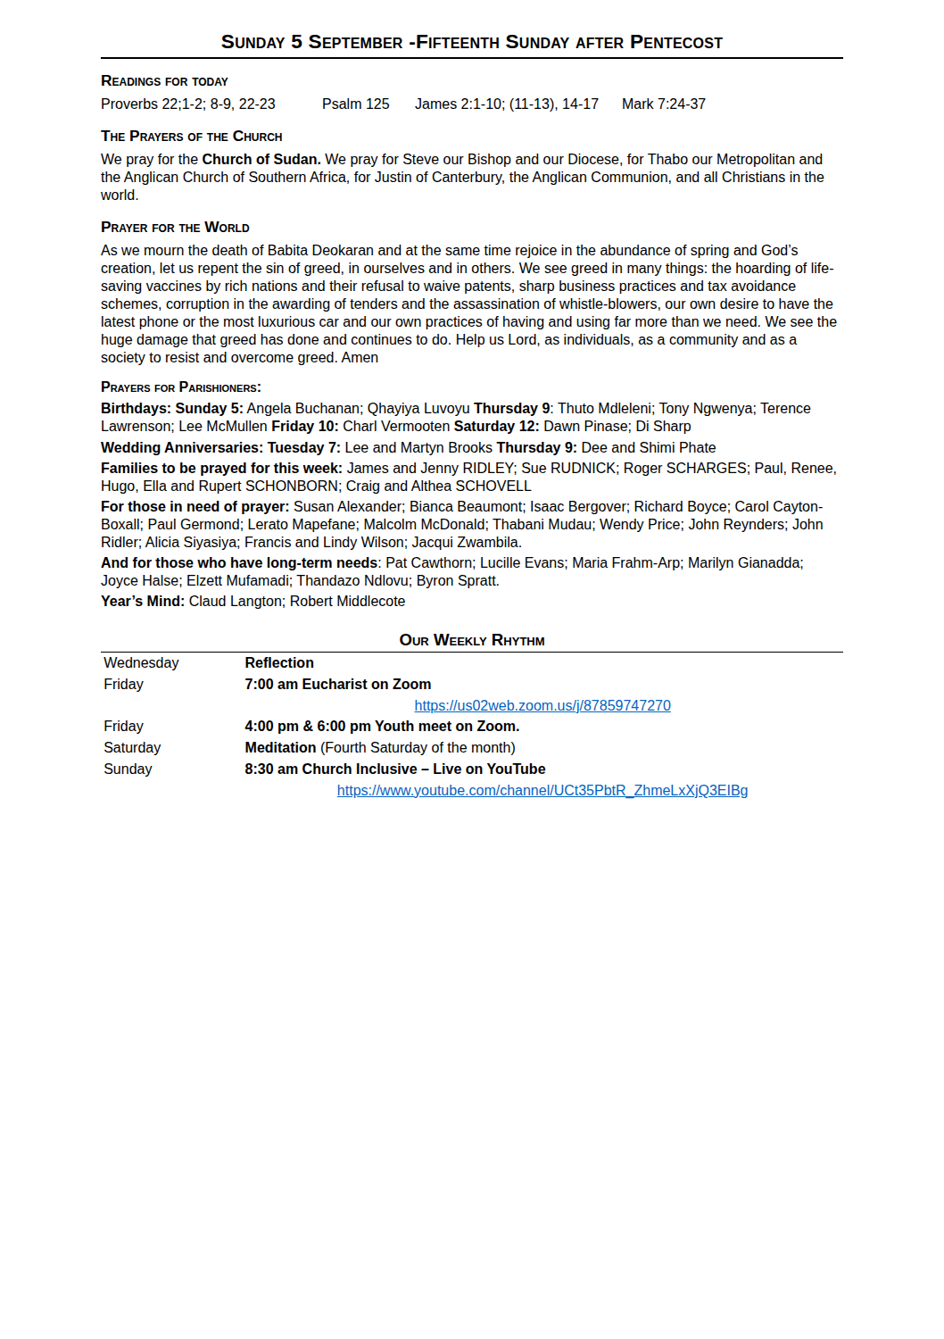Sunday 5 September -Fifteenth Sunday after Pentecost
Readings for today
Proverbs 22;1-2; 8-9, 22-23 Psalm 125 James 2:1-10; (11-13), 14-17 Mark 7:24-37
The Prayers of the Church
We pray for the Church of Sudan. We pray for Steve our Bishop and our Diocese, for Thabo our Metropolitan and the Anglican Church of Southern Africa, for Justin of Canterbury, the Anglican Communion, and all Christians in the world.
Prayer for the World
As we mourn the death of Babita Deokaran and at the same time rejoice in the abundance of spring and God’s creation, let us repent the sin of greed, in ourselves and in others. We see greed in many things: the hoarding of life-saving vaccines by rich nations and their refusal to waive patents, sharp business practices and tax avoidance schemes, corruption in the awarding of tenders and the assassination of whistle-blowers, our own desire to have the latest phone or the most luxurious car and our own practices of having and using far more than we need. We see the huge damage that greed has done and continues to do. Help us Lord, as individuals, as a community and as a society to resist and overcome greed. Amen
Prayers for Parishioners:
Birthdays: Sunday 5: Angela Buchanan; Qhayiya Luvoyu Thursday 9: Thuto Mdleleni; Tony Ngwenya; Terence Lawrenson; Lee McMullen Friday 10: Charl Vermooten Saturday 12: Dawn Pinase; Di Sharp
Wedding Anniversaries: Tuesday 7: Lee and Martyn Brooks Thursday 9: Dee and Shimi Phate
Families to be prayed for this week: James and Jenny RIDLEY; Sue RUDNICK; Roger SCHARGES; Paul, Renee, Hugo, Ella and Rupert SCHONBORN; Craig and Althea SCHOVELL
For those in need of prayer: Susan Alexander; Bianca Beaumont; Isaac Bergover; Richard Boyce; Carol Cayton-Boxall; Paul Germond; Lerato Mapefane; Malcolm McDonald; Thabani Mudau; Wendy Price; John Reynders; John Ridler; Alicia Siyasiya; Francis and Lindy Wilson; Jacqui Zwambila.
And for those who have long-term needs: Pat Cawthorn; Lucille Evans; Maria Frahm-Arp; Marilyn Gianadda; Joyce Halse; Elzett Mufamadi; Thandazo Ndlovu; Byron Spratt.
Year’s Mind: Claud Langton; Robert Middlecote
Our Weekly Rhythm
| Wednesday | Reflection |
| Friday | 7:00 am Eucharist on Zoom |
| | https://us02web.zoom.us/j/87859747270 |
| Friday | 4:00 pm & 6:00 pm Youth meet on Zoom. |
| Saturday | Meditation (Fourth Saturday of the month) |
| Sunday | 8:30 am Church Inclusive – Live on YouTube |
| | https://www.youtube.com/channel/UCt35PbtR_ZhmeLxXjQ3EIBg |